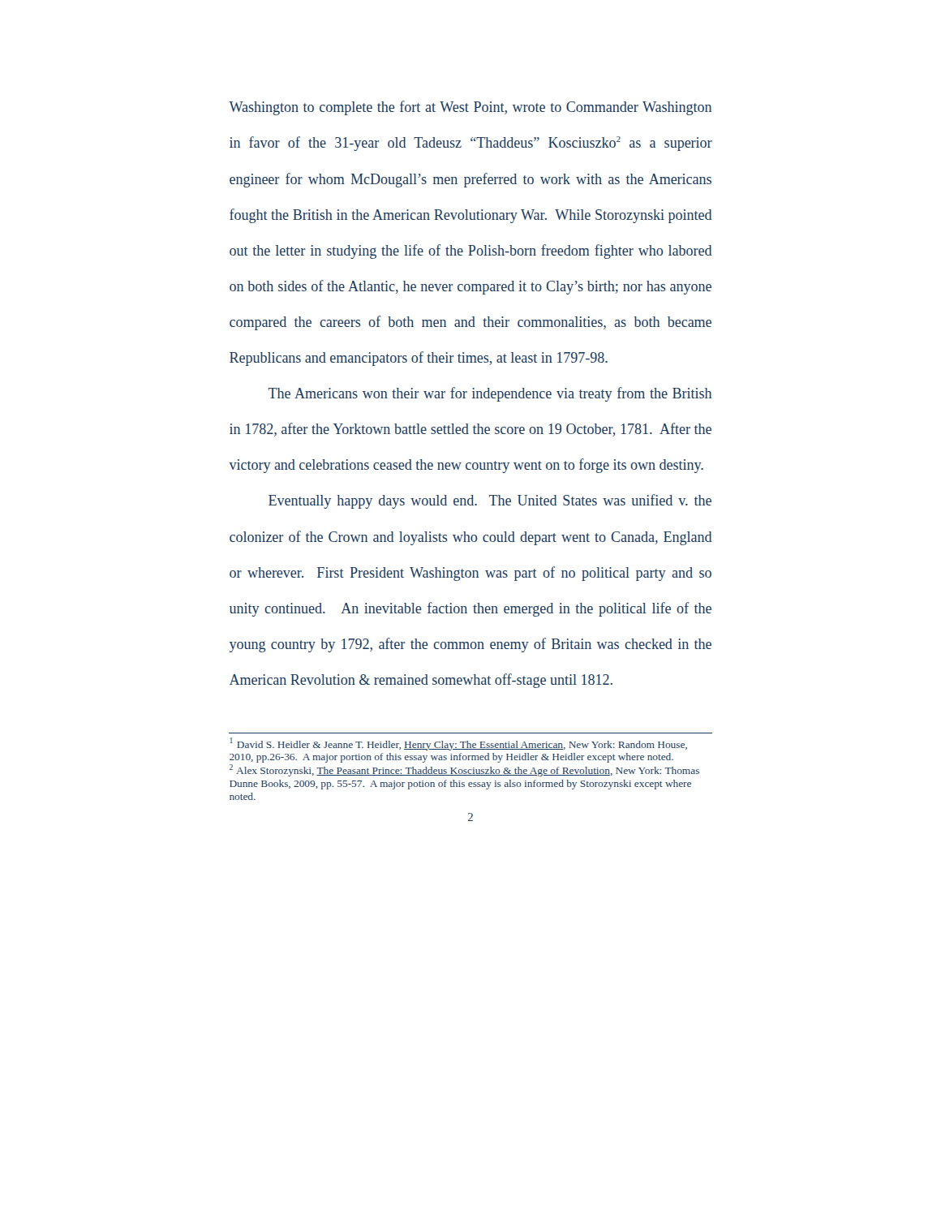Washington to complete the fort at West Point, wrote to Commander Washington in favor of the 31-year old Tadeusz “Thaddeus” Kosciuszko2 as a superior engineer for whom McDougall’s men preferred to work with as the Americans fought the British in the American Revolutionary War. While Storozynski pointed out the letter in studying the life of the Polish-born freedom fighter who labored on both sides of the Atlantic, he never compared it to Clay’s birth; nor has anyone compared the careers of both men and their commonalities, as both became Republicans and emancipators of their times, at least in 1797-98.
The Americans won their war for independence via treaty from the British in 1782, after the Yorktown battle settled the score on 19 October, 1781. After the victory and celebrations ceased the new country went on to forge its own destiny.
Eventually happy days would end. The United States was unified v. the colonizer of the Crown and loyalists who could depart went to Canada, England or wherever. First President Washington was part of no political party and so unity continued. An inevitable faction then emerged in the political life of the young country by 1792, after the common enemy of Britain was checked in the American Revolution & remained somewhat off-stage until 1812.
1 David S. Heidler & Jeanne T. Heidler, Henry Clay: The Essential American, New York: Random House, 2010, pp.26-36. A major portion of this essay was informed by Heidler & Heidler except where noted.
2 Alex Storozynski, The Peasant Prince: Thaddeus Kosciuszko & the Age of Revolution, New York: Thomas Dunne Books, 2009, pp. 55-57. A major potion of this essay is also informed by Storozynski except where noted.
2